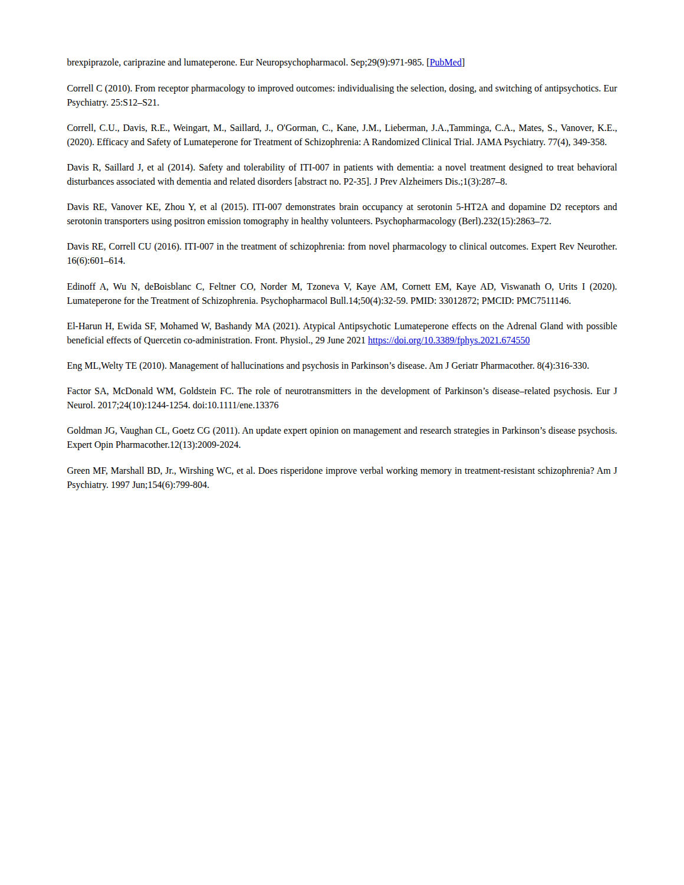brexpiprazole, cariprazine and lumateperone. Eur Neuropsychopharmacol. Sep;29(9):971-985. [PubMed]
Correll C (2010). From receptor pharmacology to improved outcomes: individualising the selection, dosing, and switching of antipsychotics. Eur Psychiatry. 25:S12–S21.
Correll, C.U., Davis, R.E., Weingart, M., Saillard, J., O'Gorman, C., Kane, J.M., Lieberman, J.A.,Tamminga, C.A., Mates, S., Vanover, K.E., (2020). Efficacy and Safety of Lumateperone for Treatment of Schizophrenia: A Randomized Clinical Trial. JAMA Psychiatry. 77(4), 349-358.
Davis R, Saillard J, et al (2014). Safety and tolerability of ITI-007 in patients with dementia: a novel treatment designed to treat behavioral disturbances associated with dementia and related disorders [abstract no. P2-35]. J Prev Alzheimers Dis.;1(3):287–8.
Davis RE, Vanover KE, Zhou Y, et al (2015). ITI-007 demonstrates brain occupancy at serotonin 5-HT2A and dopamine D2 receptors and serotonin transporters using positron emission tomography in healthy volunteers. Psychopharmacology (Berl).232(15):2863–72.
Davis RE, Correll CU (2016). ITI-007 in the treatment of schizophrenia: from novel pharmacology to clinical outcomes. Expert Rev Neurother. 16(6):601–614.
Edinoff A, Wu N, deBoisblanc C, Feltner CO, Norder M, Tzoneva V, Kaye AM, Cornett EM, Kaye AD, Viswanath O, Urits I (2020). Lumateperone for the Treatment of Schizophrenia. Psychopharmacol Bull.14;50(4):32-59. PMID: 33012872; PMCID: PMC7511146.
El-Harun H, Ewida SF, Mohamed W, Bashandy MA (2021). Atypical Antipsychotic Lumateperone effects on the Adrenal Gland with possible beneficial effects of Quercetin co-administration. Front. Physiol., 29 June 2021 https://doi.org/10.3389/fphys.2021.674550
Eng ML,Welty TE (2010). Management of hallucinations and psychosis in Parkinson’s disease. Am J Geriatr Pharmacother. 8(4):316-330.
Factor SA, McDonald WM, Goldstein FC. The role of neurotransmitters in the development of Parkinson’s disease–related psychosis. Eur J Neurol. 2017;24(10):1244-1254. doi:10.1111/ene.13376
Goldman JG, Vaughan CL, Goetz CG (2011). An update expert opinion on management and research strategies in Parkinson’s disease psychosis. Expert Opin Pharmacother.12(13):2009-2024.
Green MF, Marshall BD, Jr., Wirshing WC, et al. Does risperidone improve verbal working memory in treatment-resistant schizophrenia? Am J Psychiatry. 1997 Jun;154(6):799-804.